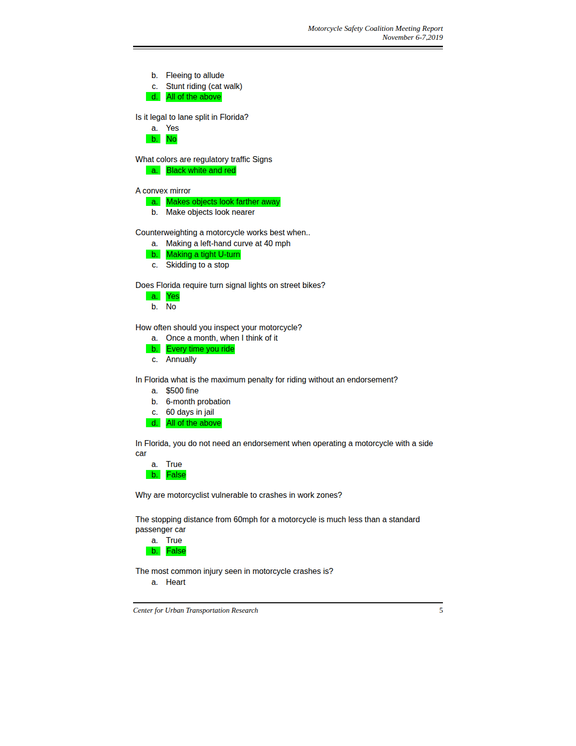Motorcycle Safety Coalition Meeting Report
November 6-7,2019
Fleeing to allude
Stunt riding (cat walk)
All of the above
Is it legal to lane split in Florida?
Yes
No
What colors are regulatory traffic Signs
Black white and red
A convex mirror
Makes objects look farther away
Make objects look nearer
Counterweighting a motorcycle works best when..
Making a left-hand curve at 40 mph
Making a tight U-turn
Skidding to a stop
Does Florida require turn signal lights on street bikes?
Yes
No
How often should you inspect your motorcycle?
Once a month, when I think of it
Every time you ride
Annually
In Florida what is the maximum penalty for riding without an endorsement?
$500 fine
6-month probation
60 days in jail
All of the above
In Florida, you do not need an endorsement when operating a motorcycle with a side car
True
False
Why are motorcyclist vulnerable to crashes in work zones?
The stopping distance from 60mph for a motorcycle is much less than a standard passenger car
True
False
The most common injury seen in motorcycle crashes is?
Heart
Center for Urban Transportation Research 5